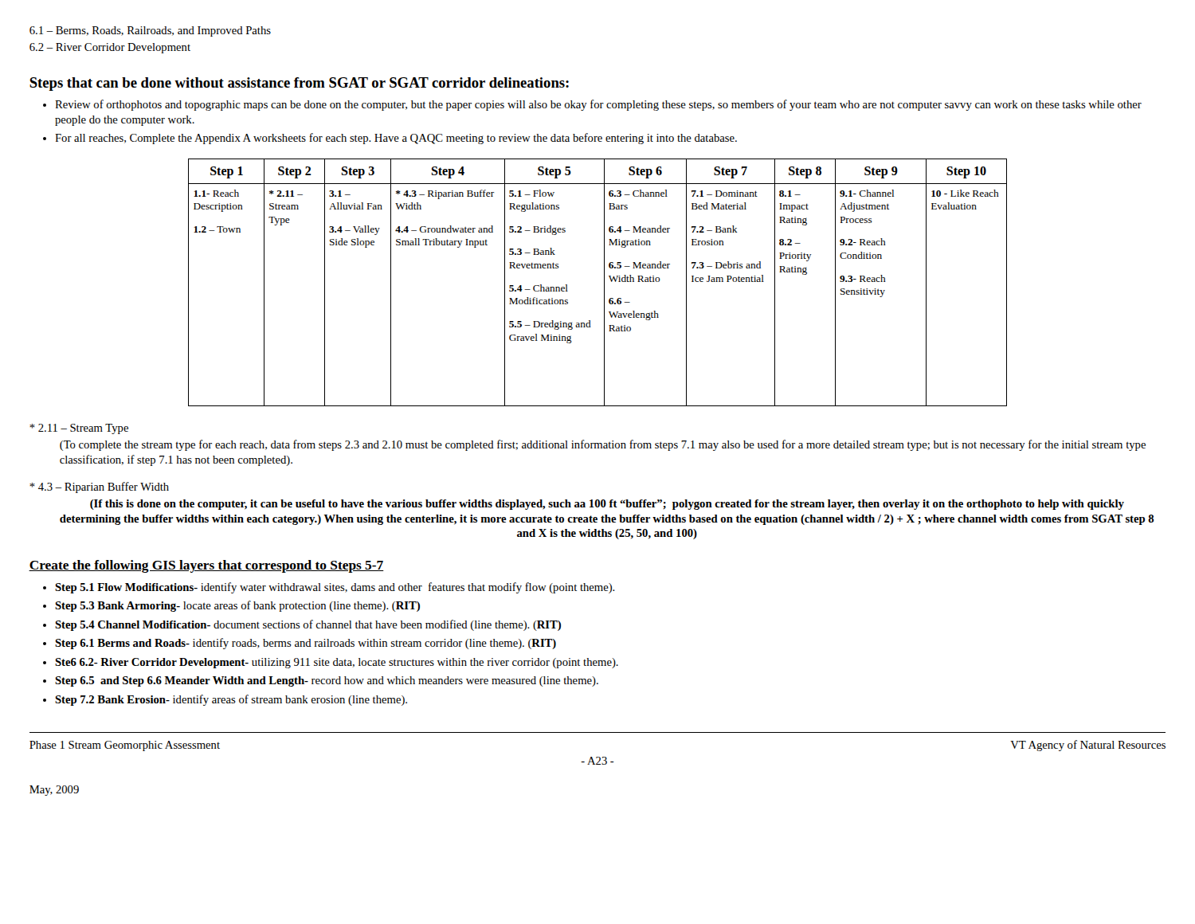6.1 – Berms, Roads, Railroads, and Improved Paths
6.2 – River Corridor Development
Steps that can be done without assistance from SGAT or SGAT corridor delineations:
Review of orthophotos and topographic maps can be done on the computer, but the paper copies will also be okay for completing these steps, so members of your team who are not computer savvy can work on these tasks while other people do the computer work.
For all reaches, Complete the Appendix A worksheets for each step. Have a QAQC meeting to review the data before entering it into the database.
| Step 1 | Step 2 | Step 3 | Step 4 | Step 5 | Step 6 | Step 7 | Step 8 | Step 9 | Step 10 |
| --- | --- | --- | --- | --- | --- | --- | --- | --- | --- |
| 1.1 - Reach Description 1.2 – Town | * 2.11 – Stream Type | 3.1 – Alluvial Fan 3.4 – Valley Side Slope | * 4.3 – Riparian Buffer Width 4.4 – Groundwater and Small Tributary Input | 5.1 – Flow Regulations 5.2 – Bridges 5.3 – Bank Revetments 5.4 – Channel Modifications 5.5 – Dredging and Gravel Mining | 6.3 – Channel Bars 6.4 – Meander Migration 6.5 – Meander Width Ratio 6.6 – Wavelength Ratio | 7.1 – Dominant Bed Material 7.2 – Bank Erosion 7.3 – Debris and Ice Jam Potential | 8.1 – Impact Rating 8.2 – Priority Rating | 9.1 - Channel Adjustment Process 9.2 - Reach Condition 9.3 - Reach Sensitivity | 10 - Like Reach Evaluation |
* 2.11 – Stream Type
(To complete the stream type for each reach, data from steps 2.3 and 2.10 must be completed first; additional information from steps 7.1 may also be used for a more detailed stream type; but is not necessary for the initial stream type classification, if step 7.1 has not been completed).
* 4.3 – Riparian Buffer Width
(If this is done on the computer, it can be useful to have the various buffer widths displayed, such aa 100 ft “buffer”; polygon created for the stream layer, then overlay it on the orthophoto to help with quickly determining the buffer widths within each category.) When using the centerline, it is more accurate to create the buffer widths based on the equation (channel width / 2) + X ; where channel width comes from SGAT step 8 and X is the widths (25, 50, and 100)
Create the following GIS layers that correspond to Steps 5-7
Step 5.1 Flow Modifications- identify water withdrawal sites, dams and other features that modify flow (point theme).
Step 5.3 Bank Armoring- locate areas of bank protection (line theme). (RIT)
Step 5.4 Channel Modification- document sections of channel that have been modified (line theme). (RIT)
Step 6.1 Berms and Roads- identify roads, berms and railroads within stream corridor (line theme). (RIT)
Ste6 6.2- River Corridor Development- utilizing 911 site data, locate structures within the river corridor (point theme).
Step 6.5 and Step 6.6 Meander Width and Length- record how and which meanders were measured (line theme).
Step 7.2 Bank Erosion- identify areas of stream bank erosion (line theme).
Phase 1 Stream Geomorphic Assessment VT Agency of Natural Resources
- A23 -
May, 2009